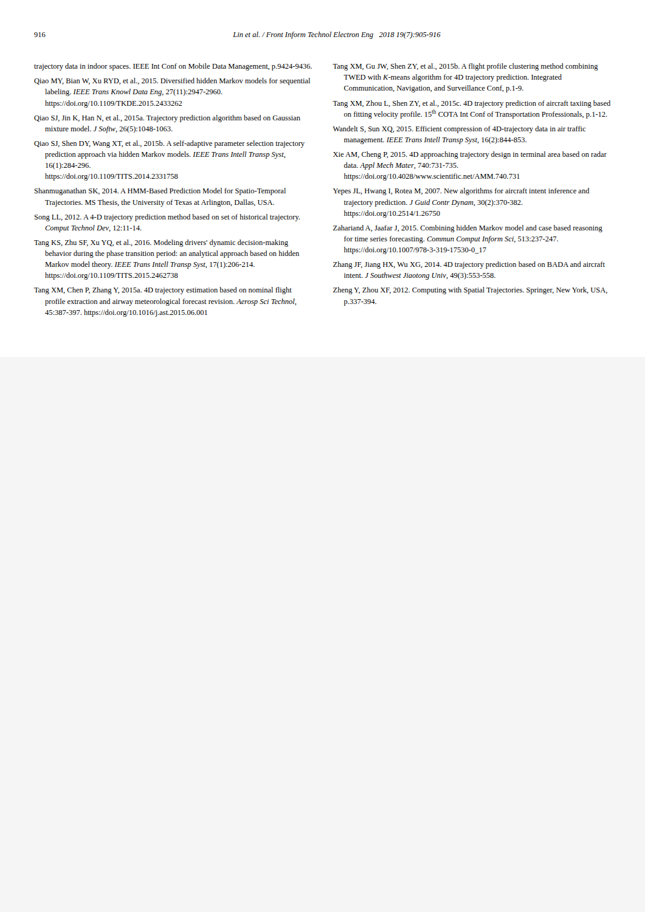916 Lin et al. / Front Inform Technol Electron Eng 2018 19(7):905-916
trajectory data in indoor spaces. IEEE Int Conf on Mobile Data Management, p.9424-9436.
Qiao MY, Bian W, Xu RYD, et al., 2015. Diversified hidden Markov models for sequential labeling. IEEE Trans Knowl Data Eng, 27(11):2947-2960.
https://doi.org/10.1109/TKDE.2015.2433262
Qiao SJ, Jin K, Han N, et al., 2015a. Trajectory prediction algorithm based on Gaussian mixture model. J Softw, 26(5):1048-1063.
Qiao SJ, Shen DY, Wang XT, et al., 2015b. A self-adaptive parameter selection trajectory prediction approach via hidden Markov models. IEEE Trans Intell Transp Syst, 16(1):284-296.
https://doi.org/10.1109/TITS.2014.2331758
Shanmuganathan SK, 2014. A HMM-Based Prediction Model for Spatio-Temporal Trajectories. MS Thesis, the University of Texas at Arlington, Dallas, USA.
Song LL, 2012. A 4-D trajectory prediction method based on set of historical trajectory. Comput Technol Dev, 12:11-14.
Tang KS, Zhu SF, Xu YQ, et al., 2016. Modeling drivers' dynamic decision-making behavior during the phase transition period: an analytical approach based on hidden Markov model theory. IEEE Trans Intell Transp Syst, 17(1):206-214.
https://doi.org/10.1109/TITS.2015.2462738
Tang XM, Chen P, Zhang Y, 2015a. 4D trajectory estimation based on nominal flight profile extraction and airway meteorological forecast revision. Aerosp Sci Technol, 45:387-397. https://doi.org/10.1016/j.ast.2015.06.001
Tang XM, Gu JW, Shen ZY, et al., 2015b. A flight profile clustering method combining TWED with K-means algorithm for 4D trajectory prediction. Integrated Communication, Navigation, and Surveillance Conf, p.1-9.
Tang XM, Zhou L, Shen ZY, et al., 2015c. 4D trajectory prediction of aircraft taxiing based on fitting velocity profile. 15th COTA Int Conf of Transportation Professionals, p.1-12.
Wandelt S, Sun XQ, 2015. Efficient compression of 4D-trajectory data in air traffic management. IEEE Trans Intell Transp Syst, 16(2):844-853.
Xie AM, Cheng P, 2015. 4D approaching trajectory design in terminal area based on radar data. Appl Mech Mater, 740:731-735.
https://doi.org/10.4028/www.scientific.net/AMM.740.731
Yepes JL, Hwang I, Rotea M, 2007. New algorithms for aircraft intent inference and trajectory prediction. J Guid Contr Dynam, 30(2):370-382.
https://doi.org/10.2514/1.26750
Zahariand A, Jaafar J, 2015. Combining hidden Markov model and case based reasoning for time series forecasting. Commun Comput Inform Sci, 513:237-247.
https://doi.org/10.1007/978-3-319-17530-0_17
Zhang JF, Jiang HX, Wu XG, 2014. 4D trajectory prediction based on BADA and aircraft intent. J Southwest Jiaotong Univ, 49(3):553-558.
Zheng Y, Zhou XF, 2012. Computing with Spatial Trajectories. Springer, New York, USA, p.337-394.